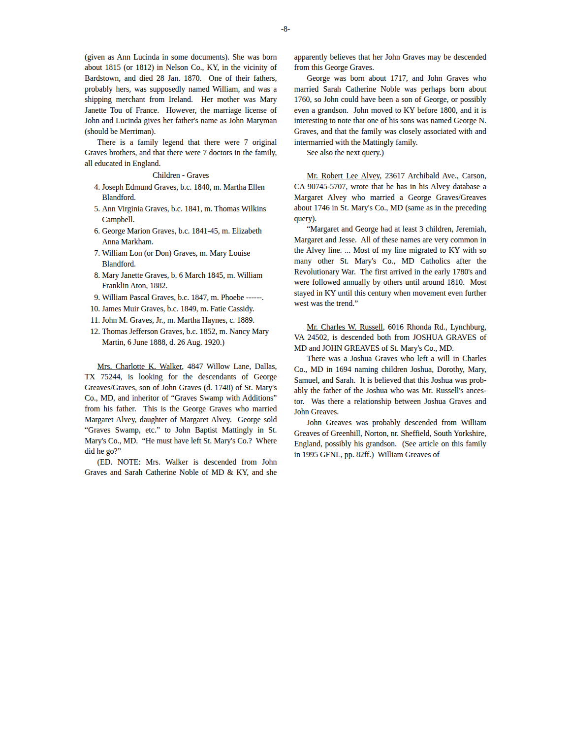-8-
(given as Ann Lucinda in some documents). She was born about 1815 (or 1812) in Nelson Co., KY, in the vicinity of Bardstown, and died 28 Jan. 1870. One of their fathers, probably hers, was supposedly named William, and was a shipping merchant from Ireland. Her mother was Mary Janette Tou of France. However, the marriage license of John and Lucinda gives her father's name as John Maryman (should be Merriman).
There is a family legend that there were 7 original Graves brothers, and that there were 7 doctors in the family, all educated in England.
Children - Graves
Joseph Edmund Graves, b.c. 1840, m. Martha Ellen Blandford.
Ann Virginia Graves, b.c. 1841, m. Thomas Wilkins Campbell.
George Marion Graves, b.c. 1841-45, m. Elizabeth Anna Markham.
William Lon (or Don) Graves, m. Mary Louise Blandford.
Mary Janette Graves, b. 6 March 1845, m. William Franklin Aton, 1882.
William Pascal Graves, b.c. 1847, m. Phoebe ------.
James Muir Graves, b.c. 1849, m. Fatie Cassidy.
John M. Graves, Jr., m. Martha Haynes, c. 1889.
Thomas Jefferson Graves, b.c. 1852, m. Nancy Mary Martin, 6 June 1888, d. 26 Aug. 1920.)
Mrs. Charlotte K. Walker, 4847 Willow Lane, Dallas, TX 75244, is looking for the descendants of George Greaves/Graves, son of John Graves (d. 1748) of St. Mary's Co., MD, and inheritor of “Graves Swamp with Additions” from his father. This is the George Graves who married Margaret Alvey, daughter of Margaret Alvey. George sold “Graves Swamp, etc.” to John Baptist Mattingly in St. Mary's Co., MD. “He must have left St. Mary's Co.? Where did he go?”
(ED. NOTE: Mrs. Walker is descended from John Graves and Sarah Catherine Noble of MD & KY, and she apparently believes that her John Graves may be descended from this George Graves.
George was born about 1717, and John Graves who married Sarah Catherine Noble was perhaps born about 1760, so John could have been a son of George, or possibly even a grandson. John moved to KY before 1800, and it is interesting to note that one of his sons was named George N. Graves, and that the family was closely associated with and intermarried with the Mattingly family.
See also the next query.)
Mr. Robert Lee Alvey, 23617 Archibald Ave., Carson, CA 90745-5707, wrote that he has in his Alvey database a Margaret Alvey who married a George Graves/Greaves about 1746 in St. Mary's Co., MD (same as in the preceding query).
“Margaret and George had at least 3 children, Jeremiah, Margaret and Jesse. All of these names are very common in the Alvey line. ... Most of my line migrated to KY with so many other St. Mary's Co., MD Catholics after the Revolutionary War. The first arrived in the early 1780's and were followed annually by others until around 1810. Most stayed in KY until this century when movement even further west was the trend.”
Mr. Charles W. Russell, 6016 Rhonda Rd., Lynchburg, VA 24502, is descended both from JOSHUA GRAVES of MD and JOHN GREAVES of St. Mary's Co., MD.
There was a Joshua Graves who left a will in Charles Co., MD in 1694 naming children Joshua, Dorothy, Mary, Samuel, and Sarah. It is believed that this Joshua was probably the father of the Joshua who was Mr. Russell's ancestor. Was there a relationship between Joshua Graves and John Greaves.
John Greaves was probably descended from William Greaves of Greenhill, Norton, nr. Sheffield, South Yorkshire, England, possibly his grandson. (See article on this family in 1995 GFNL, pp. 82ff.) William Greaves of